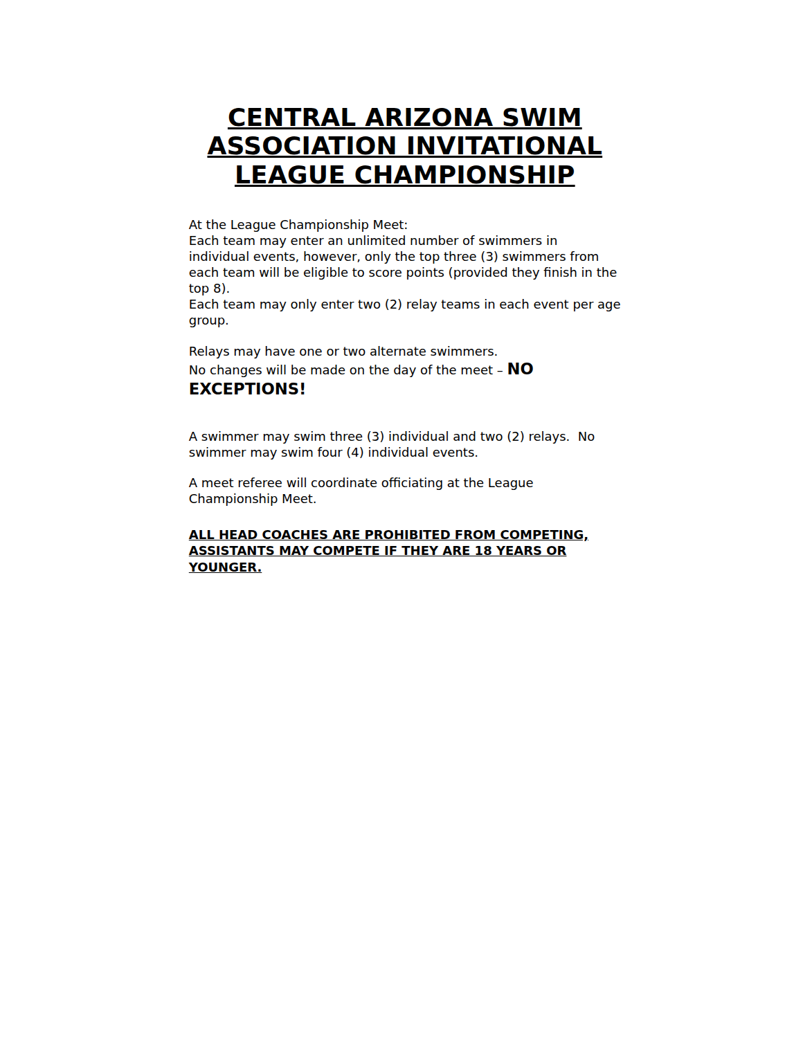CENTRAL ARIZONA SWIM ASSOCIATION INVITATIONAL LEAGUE CHAMPIONSHIP
At the League Championship Meet:
Each team may enter an unlimited number of swimmers in individual events, however, only the top three (3) swimmers from each team will be eligible to score points (provided they finish in the top 8).
Each team may only enter two (2) relay teams in each event per age group.
Relays may have one or two alternate swimmers.
No changes will be made on the day of the meet – NO EXCEPTIONS!
A swimmer may swim three (3) individual and two (2) relays. No swimmer may swim four (4) individual events.
A meet referee will coordinate officiating at the League Championship Meet.
ALL HEAD COACHES ARE PROHIBITED FROM COMPETING, ASSISTANTS MAY COMPETE IF THEY ARE 18 YEARS OR YOUNGER.